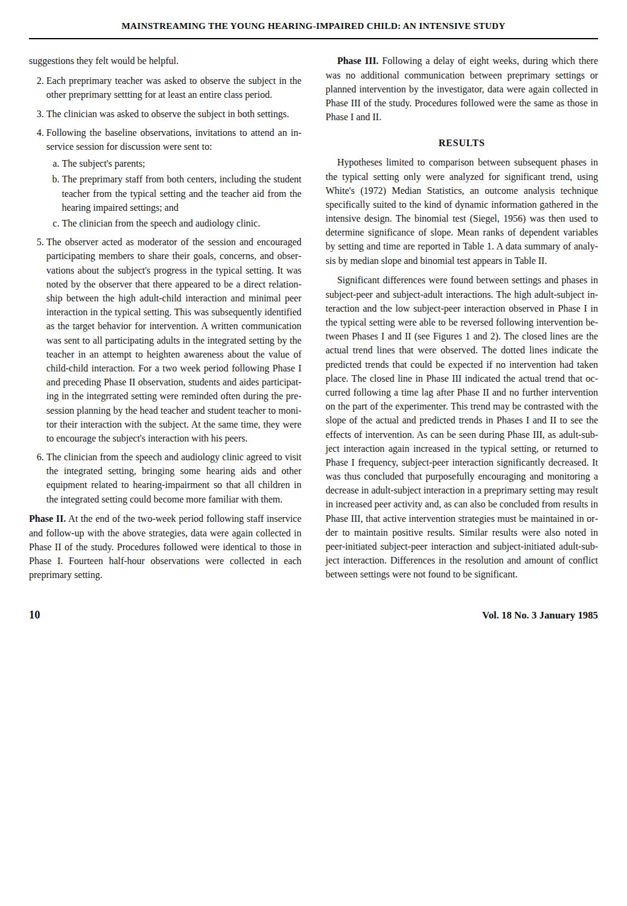Mainstreaming the Young Hearing-Impaired Child: An Intensive Study
suggestions they felt would be helpful.
Each preprimary teacher was asked to observe the subject in the other preprimary settting for at least an entire class period.
The clinician was asked to observe the subject in both settings.
Following the baseline observations, invitations to attend an inservice session for discussion were sent to:
The subject's parents;
The preprimary staff from both centers, including the student teacher from the typical setting and the teacher aid from the hearing impaired settings; and
The clinician from the speech and audiology clinic.
The observer acted as moderator of the session and encouraged participating members to share their goals, concerns, and observations about the subject's progress in the typical setting. It was noted by the observer that there appeared to be a direct relationship between the high adult-child interaction and minimal peer interaction in the typical setting. This was subsequently identified as the target behavior for intervention. A written communication was sent to all participating adults in the integrated setting by the teacher in an attempt to heighten awareness about the value of child-child interaction. For a two week period following Phase I and preceding Phase II observation, students and aides participating in the integrrated setting were reminded often during the pre-session planning by the head teacher and student teacher to monitor their interaction with the subject. At the same time, they were to encourage the subject's interaction with his peers.
The clinician from the speech and audiology clinic agreed to visit the integrated setting, bringing some hearing aids and other equipment related to hearing-impairment so that all children in the integrated setting could become more familiar with them.
Phase II. At the end of the two-week period following staff inservice and follow-up with the above strategies, data were again collected in Phase II of the study. Procedures followed were identical to those in Phase I. Fourteen half-hour observations were collected in each preprimary setting.
Phase III. Following a delay of eight weeks, during which there was no additional communication between preprimary settings or planned intervention by the investigator, data were again collected in Phase III of the study. Procedures followed were the same as those in Phase I and II.
Results
Hypotheses limited to comparison between subsequent phases in the typical setting only were analyzed for significant trend, using White's (1972) Median Statistics, an outcome analysis technique specifically suited to the kind of dynamic information gathered in the intensive design. The binomial test (Siegel, 1956) was then used to determine significance of slope. Mean ranks of dependent variables by setting and time are reported in Table 1. A data summary of analysis by median slope and binomial test appears in Table II.
Significant differences were found between settings and phases in subject-peer and subject-adult interactions. The high adult-subject interaction and the low subject-peer interaction observed in Phase I in the typical setting were able to be reversed following intervention between Phases I and II (see Figures 1 and 2). The closed lines are the actual trend lines that were observed. The dotted lines indicate the predicted trends that could be expected if no intervention had taken place. The closed line in Phase III indicated the actual trend that occurred following a time lag after Phase II and no further intervention on the part of the experimenter. This trend may be contrasted with the slope of the actual and predicted trends in Phases I and II to see the effects of intervention. As can be seen during Phase III, as adult-subject interaction again increased in the typical setting, or returned to Phase I frequency, subject-peer interaction significantly decreased. It was thus concluded that purposefully encouraging and monitoring a decrease in adult-subject interaction in a preprimary setting may result in increased peer activity and, as can also be concluded from results in Phase III, that active intervention strategies must be maintained in order to maintain positive results. Similar results were also noted in peer-initiated subject-peer interaction and subject-initiated adult-subject interaction. Differences in the resolution and amount of conflict between settings were not found to be significant.
10 Vol. 18 No. 3 January 1985